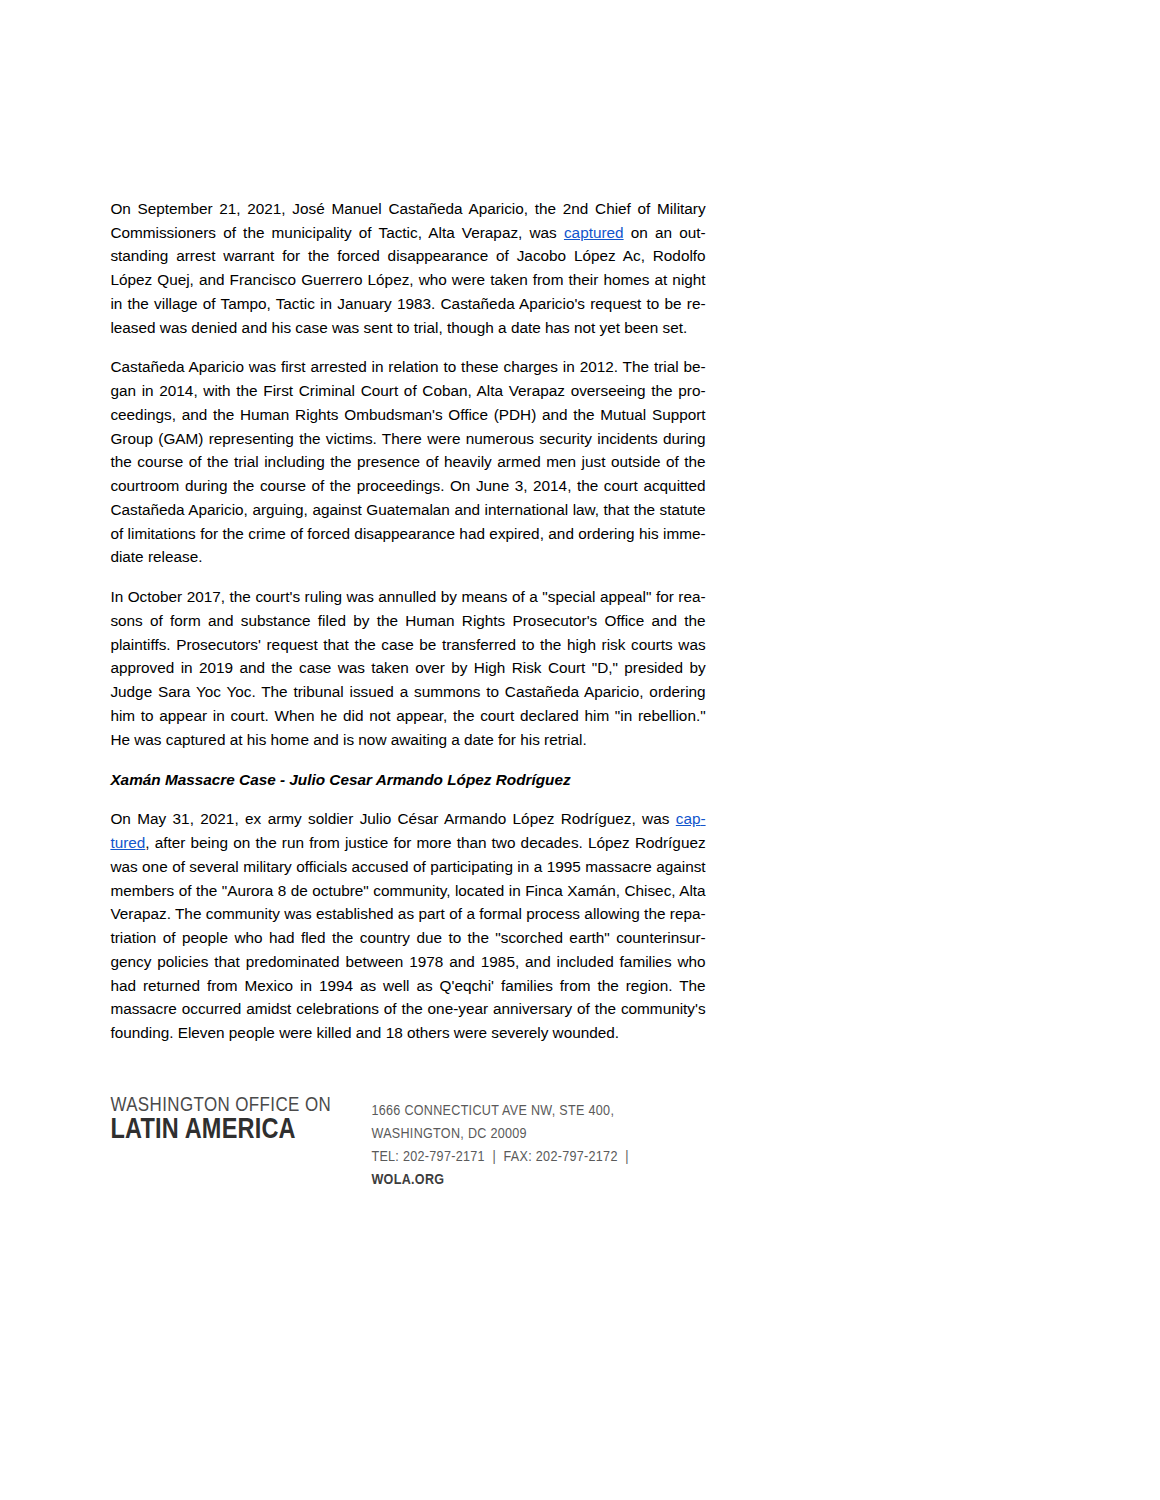On September 21, 2021, José Manuel Castañeda Aparicio, the 2nd Chief of Military Commissioners of the municipality of Tactic, Alta Verapaz, was captured on an outstanding arrest warrant for the forced disappearance of Jacobo López Ac, Rodolfo López Quej, and Francisco Guerrero López, who were taken from their homes at night in the village of Tampo, Tactic in January 1983. Castañeda Aparicio's request to be released was denied and his case was sent to trial, though a date has not yet been set.
Castañeda Aparicio was first arrested in relation to these charges in 2012. The trial began in 2014, with the First Criminal Court of Coban, Alta Verapaz overseeing the proceedings, and the Human Rights Ombudsman's Office (PDH) and the Mutual Support Group (GAM) representing the victims. There were numerous security incidents during the course of the trial including the presence of heavily armed men just outside of the courtroom during the course of the proceedings. On June 3, 2014, the court acquitted Castañeda Aparicio, arguing, against Guatemalan and international law, that the statute of limitations for the crime of forced disappearance had expired, and ordering his immediate release.
In October 2017, the court's ruling was annulled by means of a "special appeal" for reasons of form and substance filed by the Human Rights Prosecutor's Office and the plaintiffs. Prosecutors' request that the case be transferred to the high risk courts was approved in 2019 and the case was taken over by High Risk Court "D," presided by Judge Sara Yoc Yoc. The tribunal issued a summons to Castañeda Aparicio, ordering him to appear in court. When he did not appear, the court declared him "in rebellion." He was captured at his home and is now awaiting a date for his retrial.
Xamán Massacre Case - Julio Cesar Armando López Rodríguez
On May 31, 2021, ex army soldier Julio César Armando López Rodríguez, was captured, after being on the run from justice for more than two decades. López Rodríguez was one of several military officials accused of participating in a 1995 massacre against members of the "Aurora 8 de octubre" community, located in Finca Xamán, Chisec, Alta Verapaz. The community was established as part of a formal process allowing the repatriation of people who had fled the country due to the "scorched earth" counterinsurgency policies that predominated between 1978 and 1985, and included families who had returned from Mexico in 1994 as well as Q'eqchi' families from the region. The massacre occurred amidst celebrations of the one-year anniversary of the community's founding. Eleven people were killed and 18 others were severely wounded.
WASHINGTON OFFICE ON LATIN AMERICA
1666 CONNECTICUT AVE NW, STE 400, WASHINGTON, DC 20009 TEL: 202-797-2171 | FAX: 202-797-2172 | WOLA.ORG